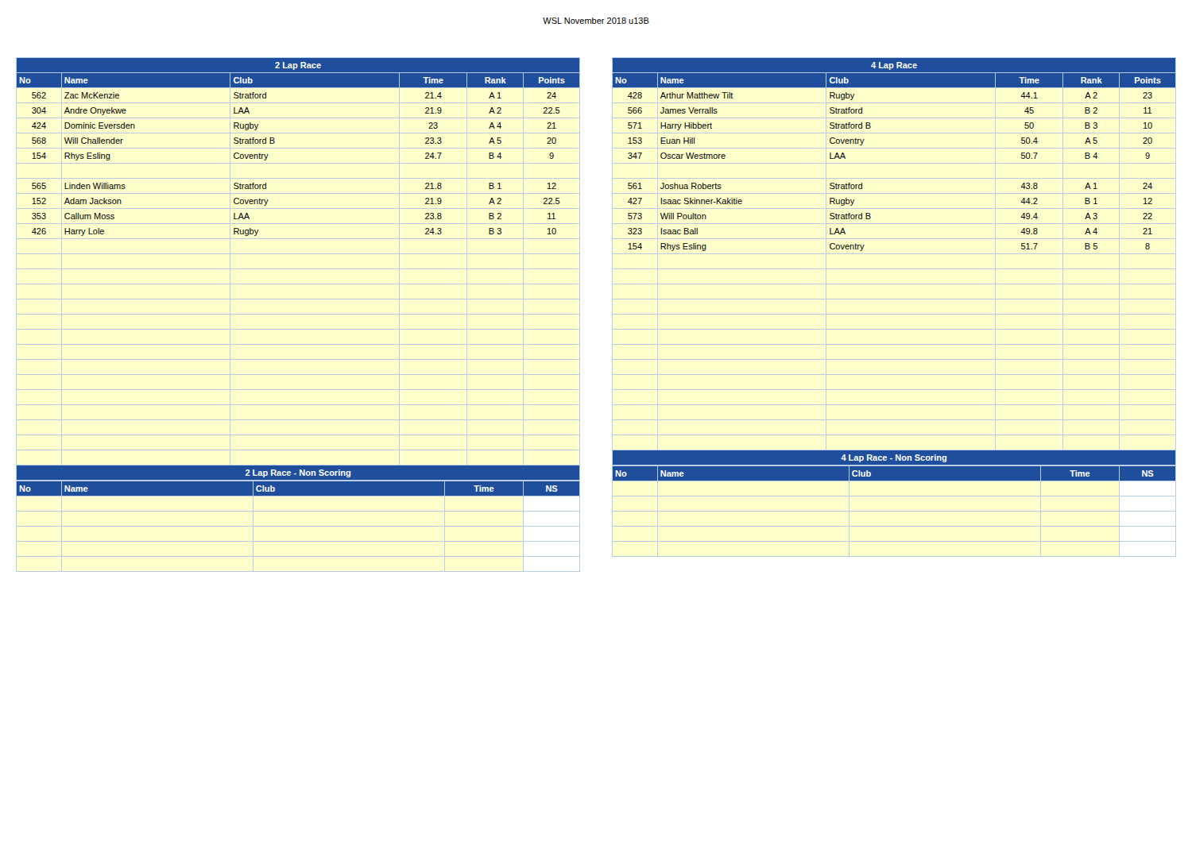WSL November 2018 u13B
| / 2 Lap Race / / No / Name / Club / Time / Rank / Points / / 562 / Zac McKenzie / Stratford / 21.4 / A 1 / 24 / / 304 / Andre Onyekwe / LAA / 21.9 / A 2 / 22.5 / / 424 / Dominic Eversden / Rugby / 23 / A 4 / 21 / / 568 / Will Challender / Stratford B / 23.3 / A 5 / 20 / / 154 / Rhys Esling / Coventry / 24.7 / B 4 / 9 / / 565 / Linden Williams / Stratford / 21.8 / B 1 / 12 / / 152 / Adam Jackson / Coventry / 21.9 / A 2 / 22.5 / / 353 / Callum Moss / LAA / 23.8 / B 2 / 11 / / 426 / Harry Lole / Rugby / 24.3 / B 3 / 10 / / 2 Lap Race - Non Scoring / / No / Name / Club / Time / NS / / --- / --- / --- / --- / --- / | | / 4 Lap Race / / No / Name / Club / Time / Rank / Points / / 428 / Arthur Matthew Tilt / Rugby / 44.1 / A 2 / 23 / / 566 / James Verralls / Stratford / 45 / B 2 / 11 / / 571 / Harry Hibbert / Stratford B / 50 / B 3 / 10 / / 153 / Euan Hill / Coventry / 50.4 / A 5 / 20 / / 347 / Oscar Westmore / LAA / 50.7 / B 4 / 9 / / 561 / Joshua Roberts / Stratford / 43.8 / A 1 / 24 / / 427 / Isaac Skinner-Kakitie / Rugby / 44.2 / B 1 / 12 / / 573 / Will Poulton / Stratford B / 49.4 / A 3 / 22 / / 323 / Isaac Ball / LAA / 49.8 / A 4 / 21 / / 154 / Rhys Esling / Coventry / 51.7 / B 5 / 8 / / 4 Lap Race - Non Scoring / / No / Name / Club / Time / NS / / --- / --- / --- / --- / --- / |